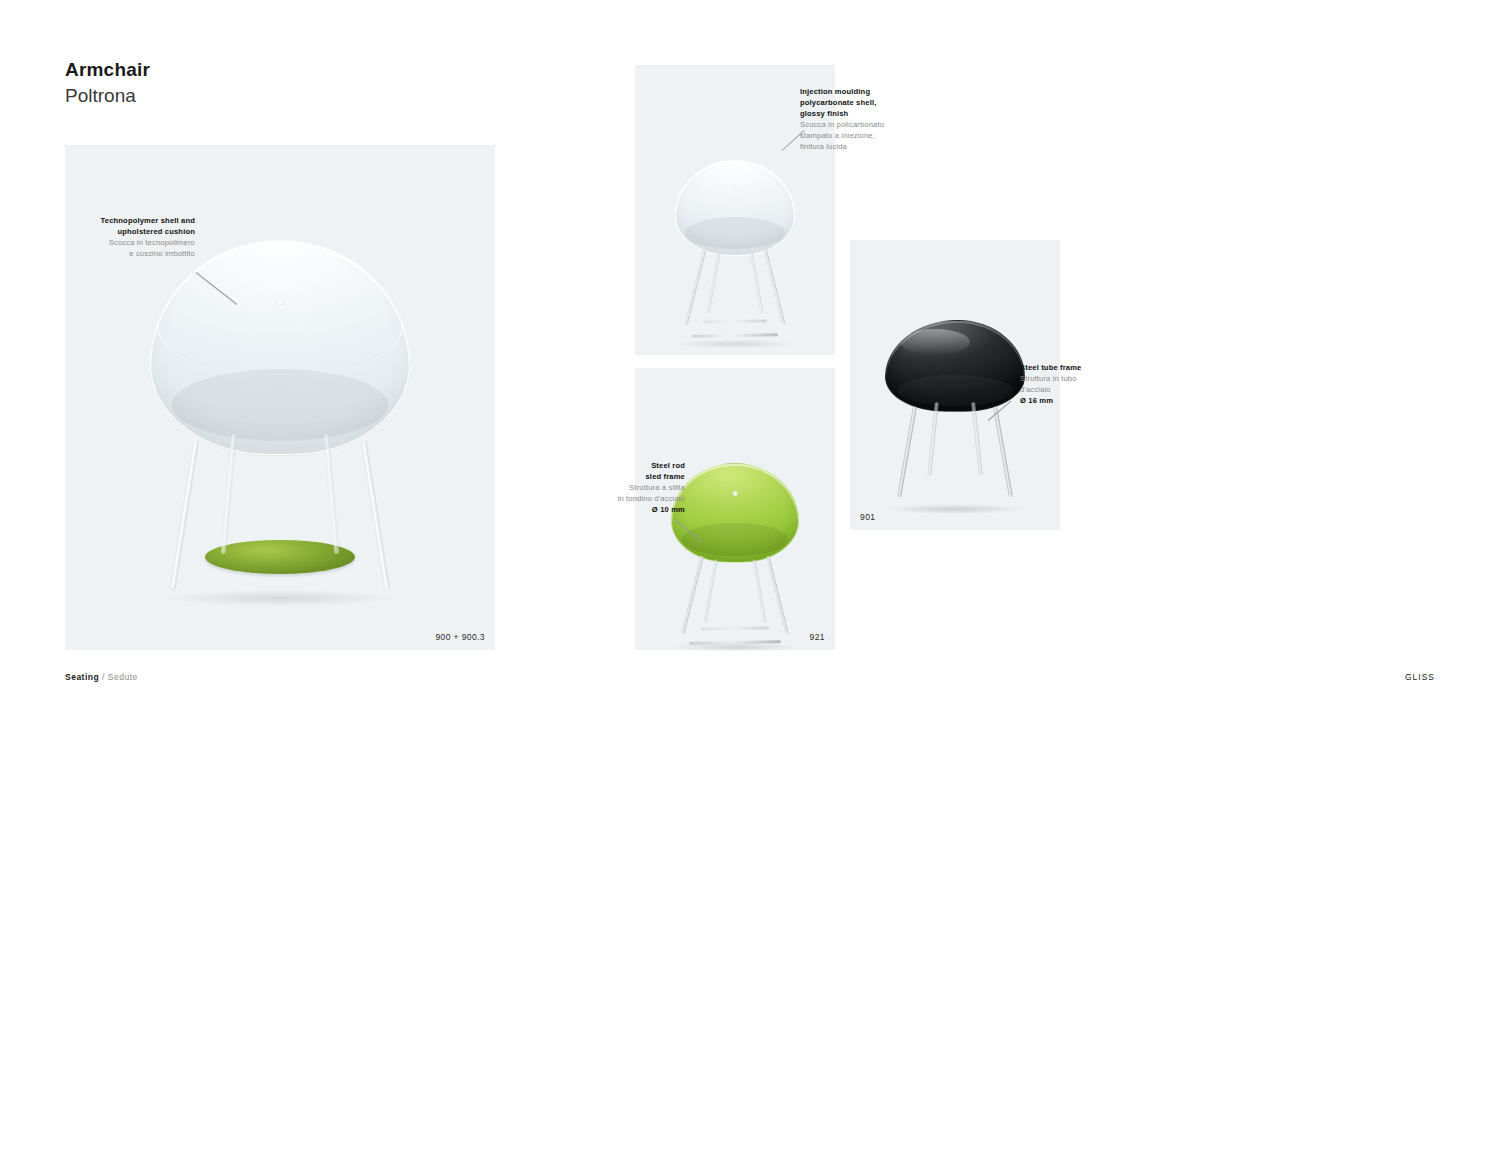Armchair
Poltrona
900 + 900.3
921
901
Technopolymer shell and
upholstered cushion Scocca in tecnopolimero
e cuscino imbottito
Injection moulding
polycarbonate shell,
glossy finish Scocca in policarbonato
stampato a iniezione,
finitura lucida
Steel rod
sled frame Struttura a slitta
in tondino d'acciaio
Ø 10 mm
Steel tube frame Struttura in tubo
d'acciaio
Ø 16 mm
Seating / Sedute
GLISS